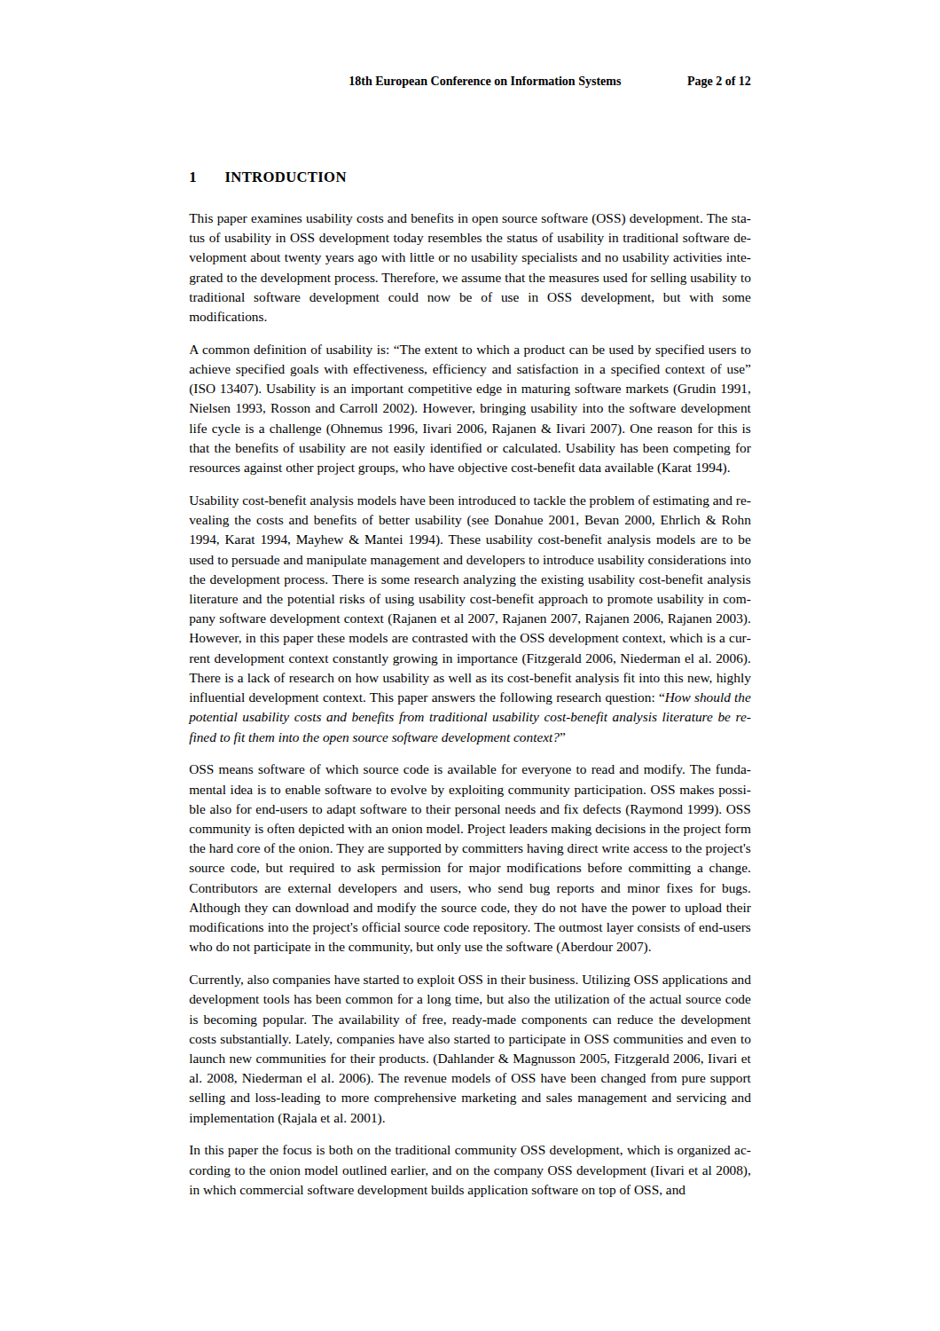18th European Conference on Information Systems Page 2 of 12
1 INTRODUCTION
This paper examines usability costs and benefits in open source software (OSS) development. The status of usability in OSS development today resembles the status of usability in traditional software development about twenty years ago with little or no usability specialists and no usability activities integrated to the development process. Therefore, we assume that the measures used for selling usability to traditional software development could now be of use in OSS development, but with some modifications.
A common definition of usability is: “The extent to which a product can be used by specified users to achieve specified goals with effectiveness, efficiency and satisfaction in a specified context of use” (ISO 13407). Usability is an important competitive edge in maturing software markets (Grudin 1991, Nielsen 1993, Rosson and Carroll 2002). However, bringing usability into the software development life cycle is a challenge (Ohnemus 1996, Iivari 2006, Rajanen & Iivari 2007). One reason for this is that the benefits of usability are not easily identified or calculated. Usability has been competing for resources against other project groups, who have objective cost-benefit data available (Karat 1994).
Usability cost-benefit analysis models have been introduced to tackle the problem of estimating and revealing the costs and benefits of better usability (see Donahue 2001, Bevan 2000, Ehrlich & Rohn 1994, Karat 1994, Mayhew & Mantei 1994). These usability cost-benefit analysis models are to be used to persuade and manipulate management and developers to introduce usability considerations into the development process. There is some research analyzing the existing usability cost-benefit analysis literature and the potential risks of using usability cost-benefit approach to promote usability in company software development context (Rajanen et al 2007, Rajanen 2007, Rajanen 2006, Rajanen 2003). However, in this paper these models are contrasted with the OSS development context, which is a current development context constantly growing in importance (Fitzgerald 2006, Niederman el al. 2006). There is a lack of research on how usability as well as its cost-benefit analysis fit into this new, highly influential development context. This paper answers the following research question: “How should the potential usability costs and benefits from traditional usability cost-benefit analysis literature be refined to fit them into the open source software development context?”
OSS means software of which source code is available for everyone to read and modify. The fundamental idea is to enable software to evolve by exploiting community participation. OSS makes possible also for end-users to adapt software to their personal needs and fix defects (Raymond 1999). OSS community is often depicted with an onion model. Project leaders making decisions in the project form the hard core of the onion. They are supported by committers having direct write access to the project's source code, but required to ask permission for major modifications before committing a change. Contributors are external developers and users, who send bug reports and minor fixes for bugs. Although they can download and modify the source code, they do not have the power to upload their modifications into the project's official source code repository. The outmost layer consists of end-users who do not participate in the community, but only use the software (Aberdour 2007).
Currently, also companies have started to exploit OSS in their business. Utilizing OSS applications and development tools has been common for a long time, but also the utilization of the actual source code is becoming popular. The availability of free, ready-made components can reduce the development costs substantially. Lately, companies have also started to participate in OSS communities and even to launch new communities for their products. (Dahlander & Magnusson 2005, Fitzgerald 2006, Iivari et al. 2008, Niederman el al. 2006). The revenue models of OSS have been changed from pure support selling and loss-leading to more comprehensive marketing and sales management and servicing and implementation (Rajala et al. 2001).
In this paper the focus is both on the traditional community OSS development, which is organized according to the onion model outlined earlier, and on the company OSS development (Iivari et al 2008), in which commercial software development builds application software on top of OSS, and